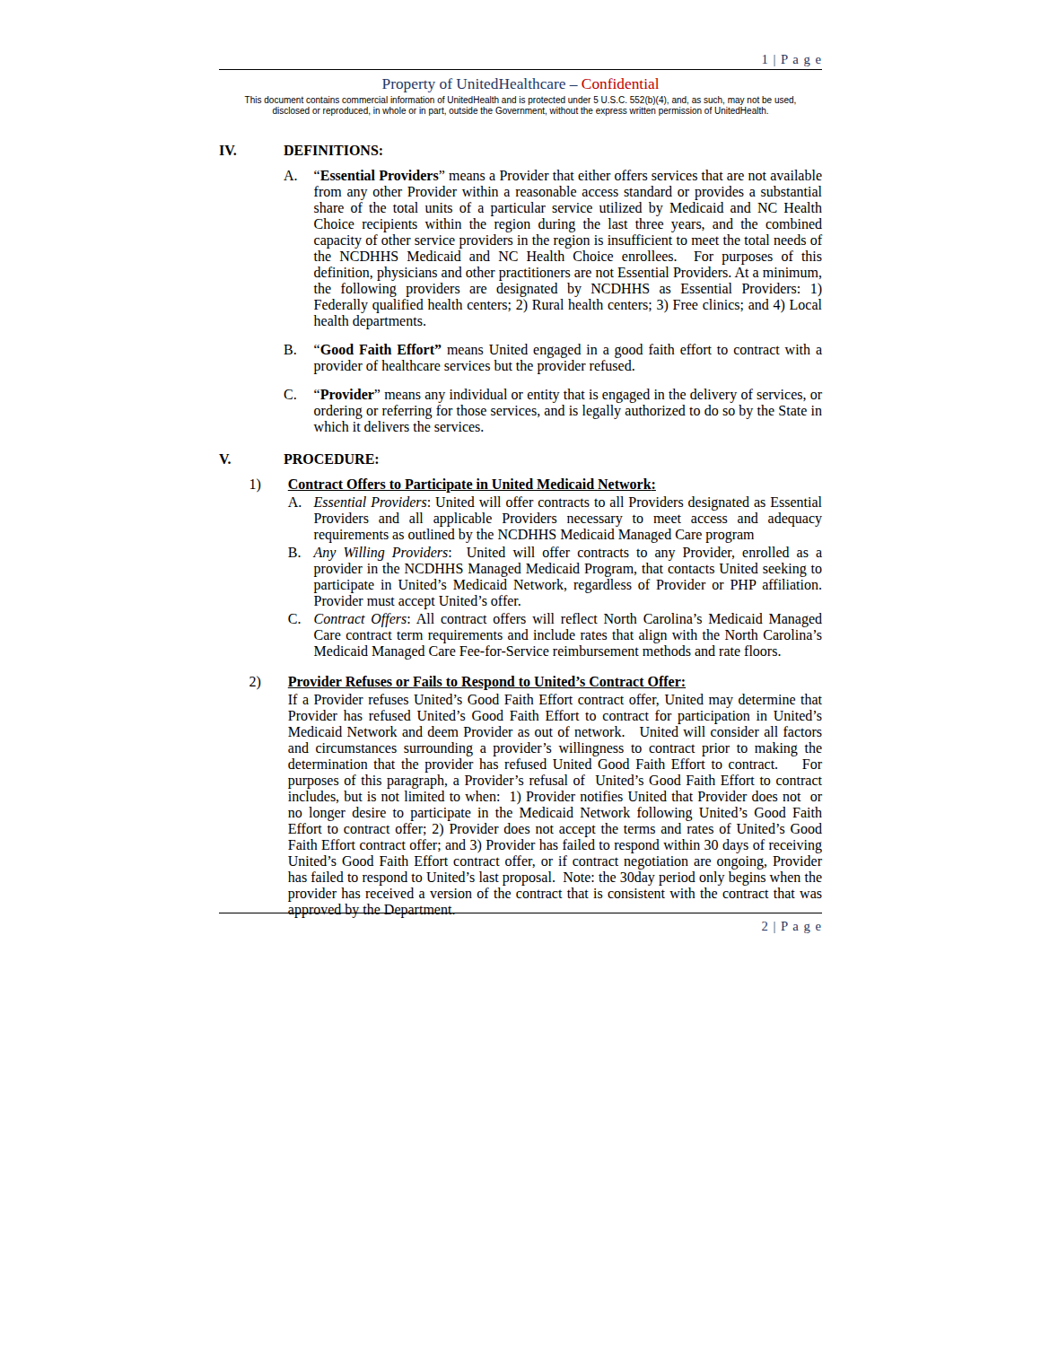1 | P a g e
Property of UnitedHealthcare – Confidential
This document contains commercial information of UnitedHealth and is protected under 5 U.S.C. 552(b)(4), and, as such, may not be used,
disclosed or reproduced, in whole or in part, outside the Government, without the express written permission of UnitedHealth.
IV. DEFINITIONS:
A. “Essential Providers” means a Provider that either offers services that are not available from any other Provider within a reasonable access standard or provides a substantial share of the total units of a particular service utilized by Medicaid and NC Health Choice recipients within the region during the last three years, and the combined capacity of other service providers in the region is insufficient to meet the total needs of the NCDHHS Medicaid and NC Health Choice enrollees. For purposes of this definition, physicians and other practitioners are not Essential Providers. At a minimum, the following providers are designated by NCDHHS as Essential Providers: 1) Federally qualified health centers; 2) Rural health centers; 3) Free clinics; and 4) Local health departments.
B. “Good Faith Effort” means United engaged in a good faith effort to contract with a provider of healthcare services but the provider refused.
C. “Provider” means any individual or entity that is engaged in the delivery of services, or ordering or referring for those services, and is legally authorized to do so by the State in which it delivers the services.
V. PROCEDURE:
1)
Contract Offers to Participate in United Medicaid Network:
A. Essential Providers: United will offer contracts to all Providers designated as Essential Providers and all applicable Providers necessary to meet access and adequacy requirements as outlined by the NCDHHS Medicaid Managed Care program
B. Any Willing Providers: United will offer contracts to any Provider, enrolled as a provider in the NCDHHS Managed Medicaid Program, that contacts United seeking to participate in United’s Medicaid Network, regardless of Provider or PHP affiliation. Provider must accept United’s offer.
C. Contract Offers: All contract offers will reflect North Carolina’s Medicaid Managed Care contract term requirements and include rates that align with the North Carolina’s Medicaid Managed Care Fee-for-Service reimbursement methods and rate floors.
2)
Provider Refuses or Fails to Respond to United’s Contract Offer:
If a Provider refuses United’s Good Faith Effort contract offer, United may determine that Provider has refused United’s Good Faith Effort to contract for participation in United’s Medicaid Network and deem Provider as out of network. United will consider all factors and circumstances surrounding a provider’s willingness to contract prior to making the determination that the provider has refused United Good Faith Effort to contract. For purposes of this paragraph, a Provider’s refusal of United’s Good Faith Effort to contract includes, but is not limited to when: 1) Provider notifies United that Provider does not or no longer desire to participate in the Medicaid Network following United’s Good Faith Effort to contract offer; 2) Provider does not accept the terms and rates of United’s Good Faith Effort contract offer; and 3) Provider has failed to respond within 30 days of receiving United’s Good Faith Effort contract offer, or if contract negotiation are ongoing, Provider has failed to respond to United’s last proposal. Note: the 30day period only begins when the provider has received a version of the contract that is consistent with the contract that was approved by the Department.
2 | P a g e